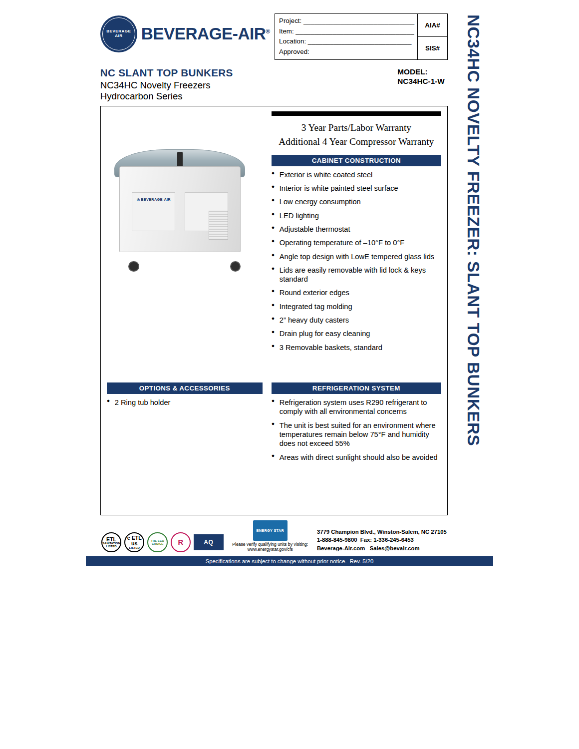NC34HC NOVELTY FREEZER: SLANT TOP BUNKERS
BEVERAGE
AIR
BEVERAGE-AIR®
Project: ______________________________
Item: ________________________________
Location: ____________________________
Approved:
AIA#
SIS#
NC SLANT TOP BUNKERS
NC34HC Novelty Freezers
Hydrocarbon Series
MODEL:
NC34HC-1-W
◎ BEVERAGE-AIR
3 Year Parts/Labor Warranty
Additional 4 Year Compressor Warranty
CABINET CONSTRUCTION
Exterior is white coated steel
Interior is white painted steel surface
Low energy consumption
LED lighting
Adjustable thermostat
Operating temperature of –10°F to 0°F
Angle top design with LowE tempered glass lids
Lids are easily removable with lid lock & keys standard
Round exterior edges
Integrated tag molding
2” heavy duty casters
Drain plug for easy cleaning
3 Removable baskets, standard
OPTIONS & ACCESSORIES
2 Ring tub holder
REFRIGERATION SYSTEM
Refrigeration system uses R290 refrigerant to comply with all environmental concerns
The unit is best suited for an environment where temperatures remain below 75°F and humidity does not exceed 55%
Areas with direct sunlight should also be avoided
ETL
SANITATION
LISTED
c ETL us
LISTED
THE ECO
CHOICE
R
AQ
ENERGY STAR
Please verify qualifying units by visiting:
www.energystar.gov/cfs
3779 Champion Blvd., Winston-Salem, NC 27105
1-888-845-9800 Fax: 1-336-245-6453
Beverage-Air.com Sales@bevair.com
Specifications are subject to change without prior notice. Rev. 5/20